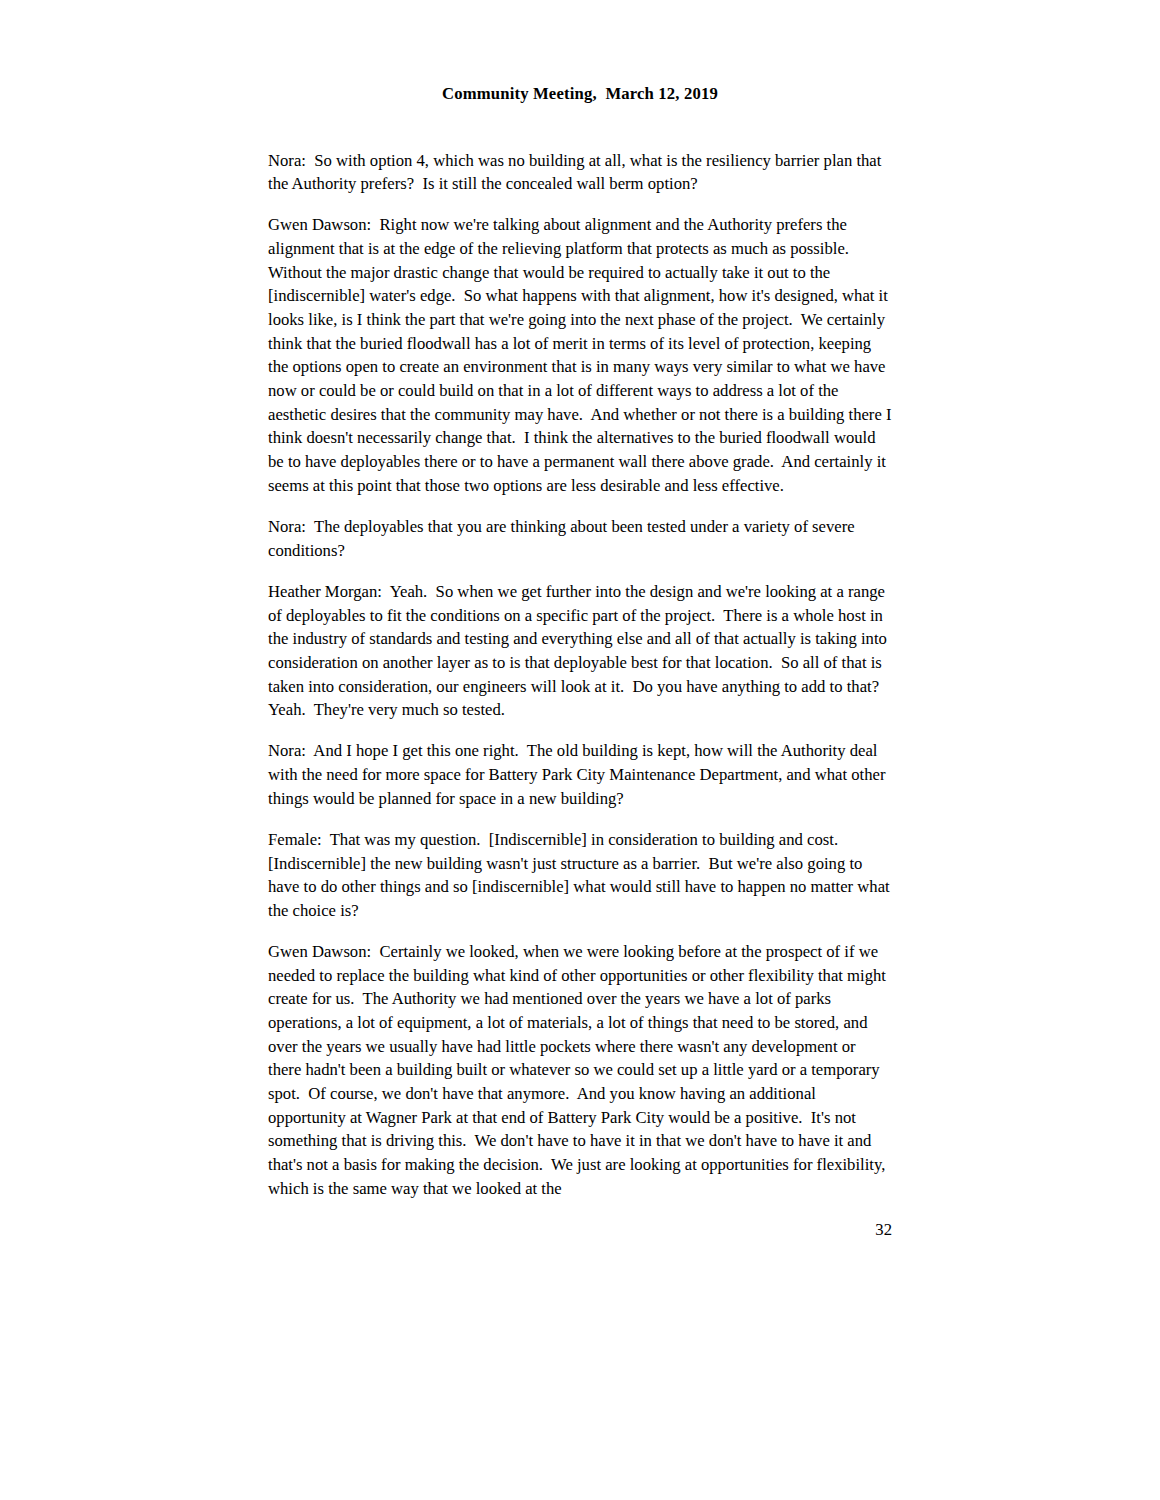Community Meeting, March 12, 2019
Nora: So with option 4, which was no building at all, what is the resiliency barrier plan that the Authority prefers? Is it still the concealed wall berm option?
Gwen Dawson: Right now we're talking about alignment and the Authority prefers the alignment that is at the edge of the relieving platform that protects as much as possible. Without the major drastic change that would be required to actually take it out to the [indiscernible] water's edge. So what happens with that alignment, how it's designed, what it looks like, is I think the part that we're going into the next phase of the project. We certainly think that the buried floodwall has a lot of merit in terms of its level of protection, keeping the options open to create an environment that is in many ways very similar to what we have now or could be or could build on that in a lot of different ways to address a lot of the aesthetic desires that the community may have. And whether or not there is a building there I think doesn't necessarily change that. I think the alternatives to the buried floodwall would be to have deployables there or to have a permanent wall there above grade. And certainly it seems at this point that those two options are less desirable and less effective.
Nora: The deployables that you are thinking about been tested under a variety of severe conditions?
Heather Morgan: Yeah. So when we get further into the design and we're looking at a range of deployables to fit the conditions on a specific part of the project. There is a whole host in the industry of standards and testing and everything else and all of that actually is taking into consideration on another layer as to is that deployable best for that location. So all of that is taken into consideration, our engineers will look at it. Do you have anything to add to that? Yeah. They're very much so tested.
Nora: And I hope I get this one right. The old building is kept, how will the Authority deal with the need for more space for Battery Park City Maintenance Department, and what other things would be planned for space in a new building?
Female: That was my question. [Indiscernible] in consideration to building and cost. [Indiscernible] the new building wasn't just structure as a barrier. But we're also going to have to do other things and so [indiscernible] what would still have to happen no matter what the choice is?
Gwen Dawson: Certainly we looked, when we were looking before at the prospect of if we needed to replace the building what kind of other opportunities or other flexibility that might create for us. The Authority we had mentioned over the years we have a lot of parks operations, a lot of equipment, a lot of materials, a lot of things that need to be stored, and over the years we usually have had little pockets where there wasn't any development or there hadn't been a building built or whatever so we could set up a little yard or a temporary spot. Of course, we don't have that anymore. And you know having an additional opportunity at Wagner Park at that end of Battery Park City would be a positive. It's not something that is driving this. We don't have to have it in that we don't have to have it and that's not a basis for making the decision. We just are looking at opportunities for flexibility, which is the same way that we looked at the
32